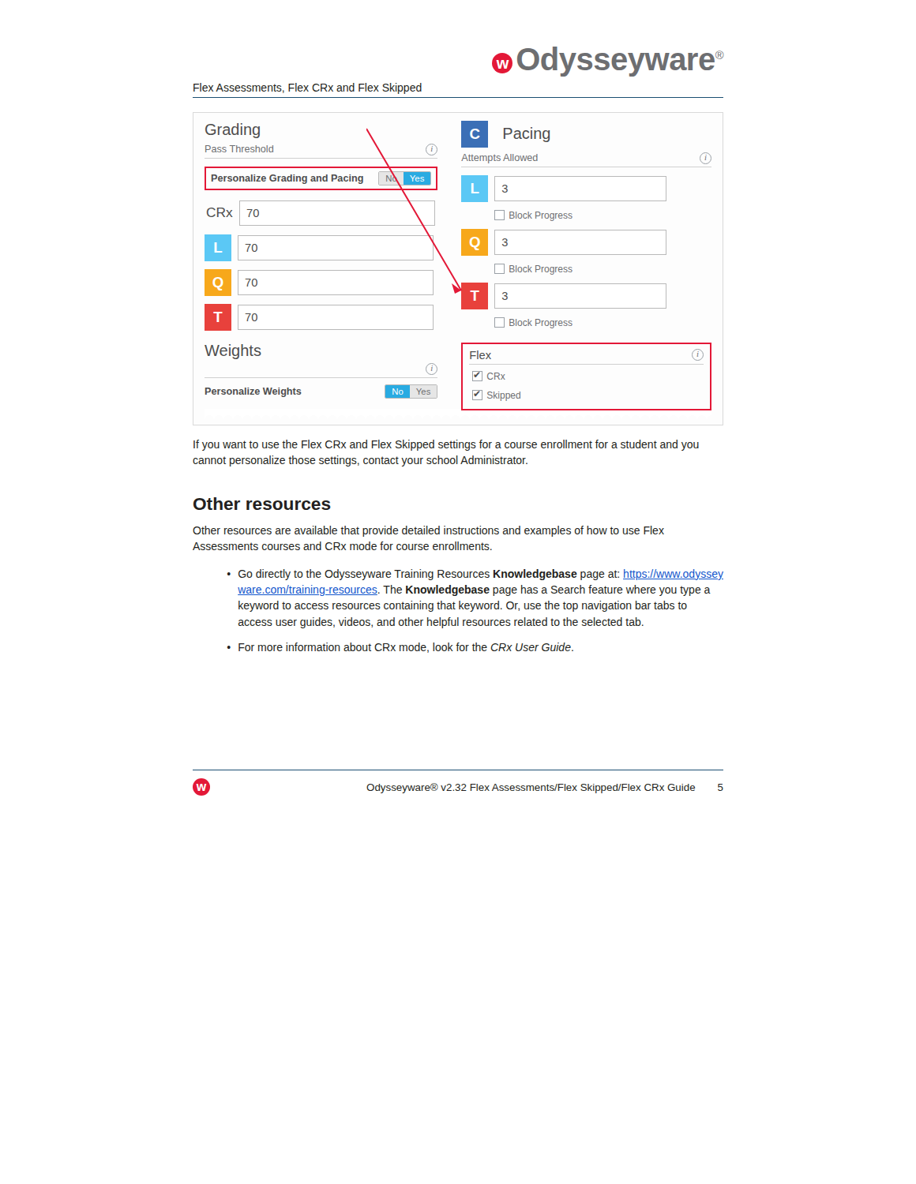w Odysseyware®
Flex Assessments, Flex CRx and Flex Skipped
Grading
Pass Threshold i
Personalize Grading and Pacing No Yes
CRx 70
L 70
Q 70
T 70
Weights
i
Personalize Weights No Yes
C Pacing
Attempts Allowed i
L 3
Block Progress
Q 3
Block Progress
T 3
Block Progress
Flex i
CRx
Skipped
If you want to use the Flex CRx and Flex Skipped settings for a course enrollment for a student and you cannot personalize those settings, contact your school Administrator.
Other resources
Other resources are available that provide detailed instructions and examples of how to use Flex Assessments courses and CRx mode for course enrollments.
Go directly to the Odysseyware Training Resources Knowledgebase page at: https://www.odysseyware.com/training-resources. The Knowledgebase page has a Search feature where you type a keyword to access resources containing that keyword. Or, use the top navigation bar tabs to access user guides, videos, and other helpful resources related to the selected tab.
For more information about CRx mode, look for the CRx User Guide.
w
Odysseyware® v2.32 Flex Assessments/Flex Skipped/Flex CRx Guide 5